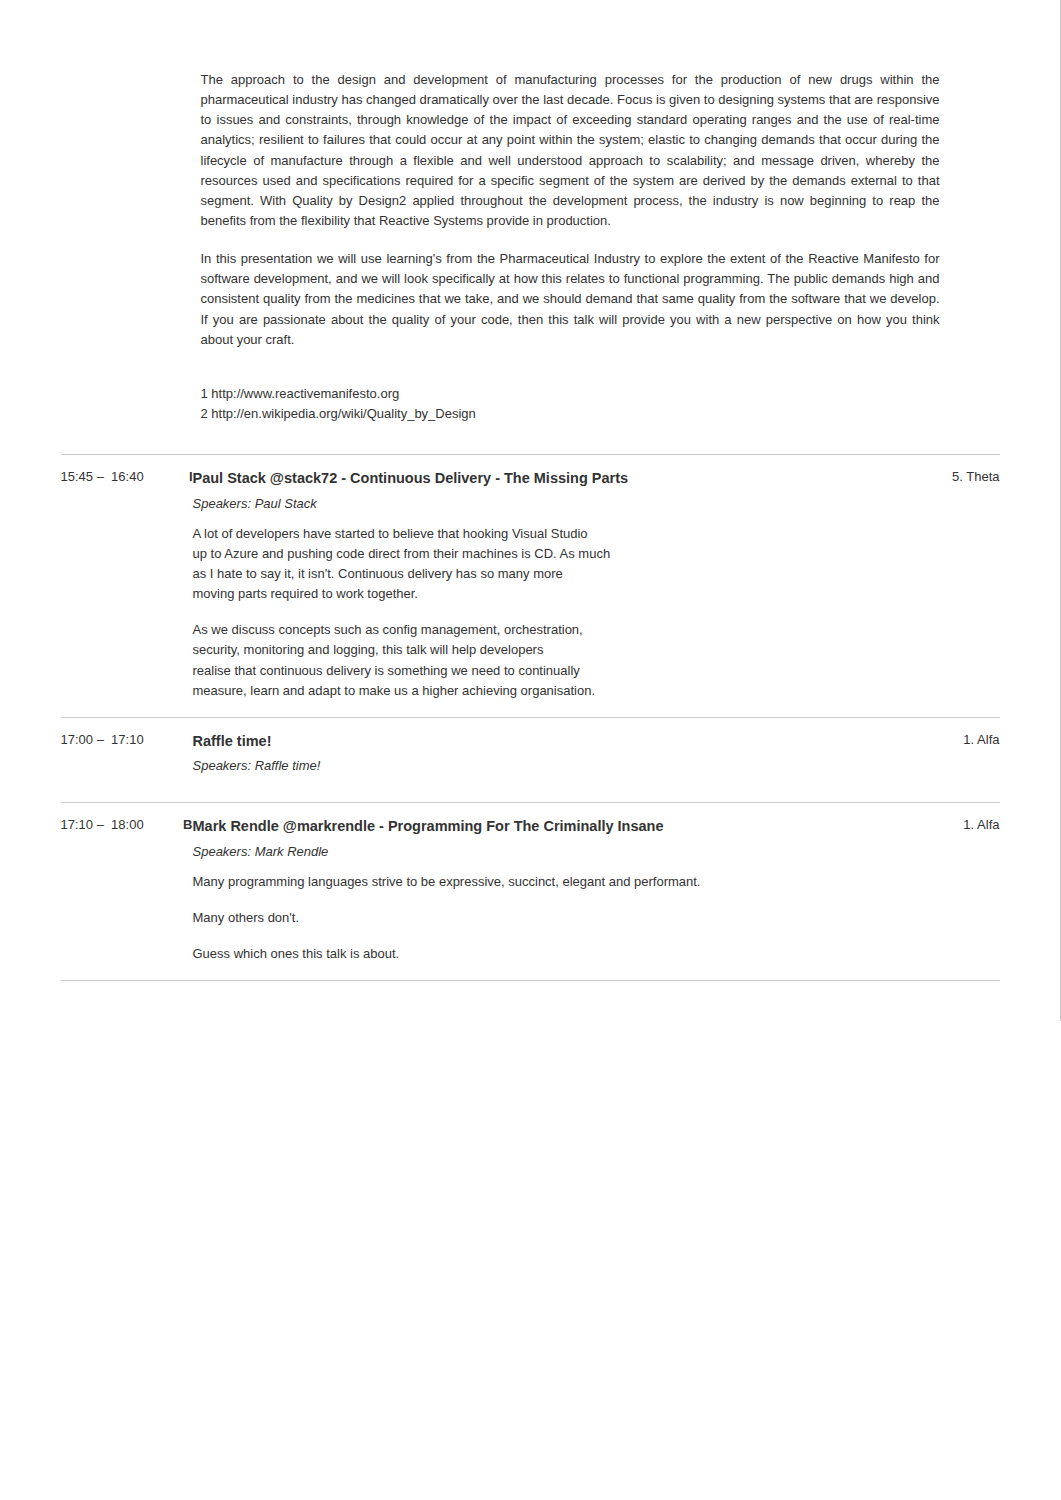The approach to the design and development of manufacturing processes for the production of new drugs within the pharmaceutical industry has changed dramatically over the last decade. Focus is given to designing systems that are responsive to issues and constraints, through knowledge of the impact of exceeding standard operating ranges and the use of real-time analytics; resilient to failures that could occur at any point within the system; elastic to changing demands that occur during the lifecycle of manufacture through a flexible and well understood approach to scalability; and message driven, whereby the resources used and specifications required for a specific segment of the system are derived by the demands external to that segment. With Quality by Design2 applied throughout the development process, the industry is now beginning to reap the benefits from the flexibility that Reactive Systems provide in production.
In this presentation we will use learning's from the Pharmaceutical Industry to explore the extent of the Reactive Manifesto for software development, and we will look specifically at how this relates to functional programming. The public demands high and consistent quality from the medicines that we take, and we should demand that same quality from the software that we develop. If you are passionate about the quality of your code, then this talk will provide you with a new perspective on how you think about your craft.
1 http://www.reactivemanifesto.org
2 http://en.wikipedia.org/wiki/Quality_by_Design
| 15:45 – 16:40 | I | Paul Stack @stack72 - Continuous Delivery - The Missing Parts Speakers: Paul Stack A lot of developers have started to believe that hooking Visual Studio up to Azure and pushing code direct from their machines is CD. As much as I hate to say it, it isn't. Continuous delivery has so many more moving parts required to work together. As we discuss concepts such as config management, orchestration, security, monitoring and logging, this talk will help developers realise that continuous delivery is something we need to continually measure, learn and adapt to make us a higher achieving organisation. | 5. Theta |
| 17:00 – 17:10 | | Raffle time! Speakers: Raffle time! | 1. Alfa |
| 17:10 – 18:00 | B | Mark Rendle @markrendle - Programming For The Criminally Insane Speakers: Mark Rendle Many programming languages strive to be expressive, succinct, elegant and performant. Many others don't. Guess which ones this talk is about. | 1. Alfa |